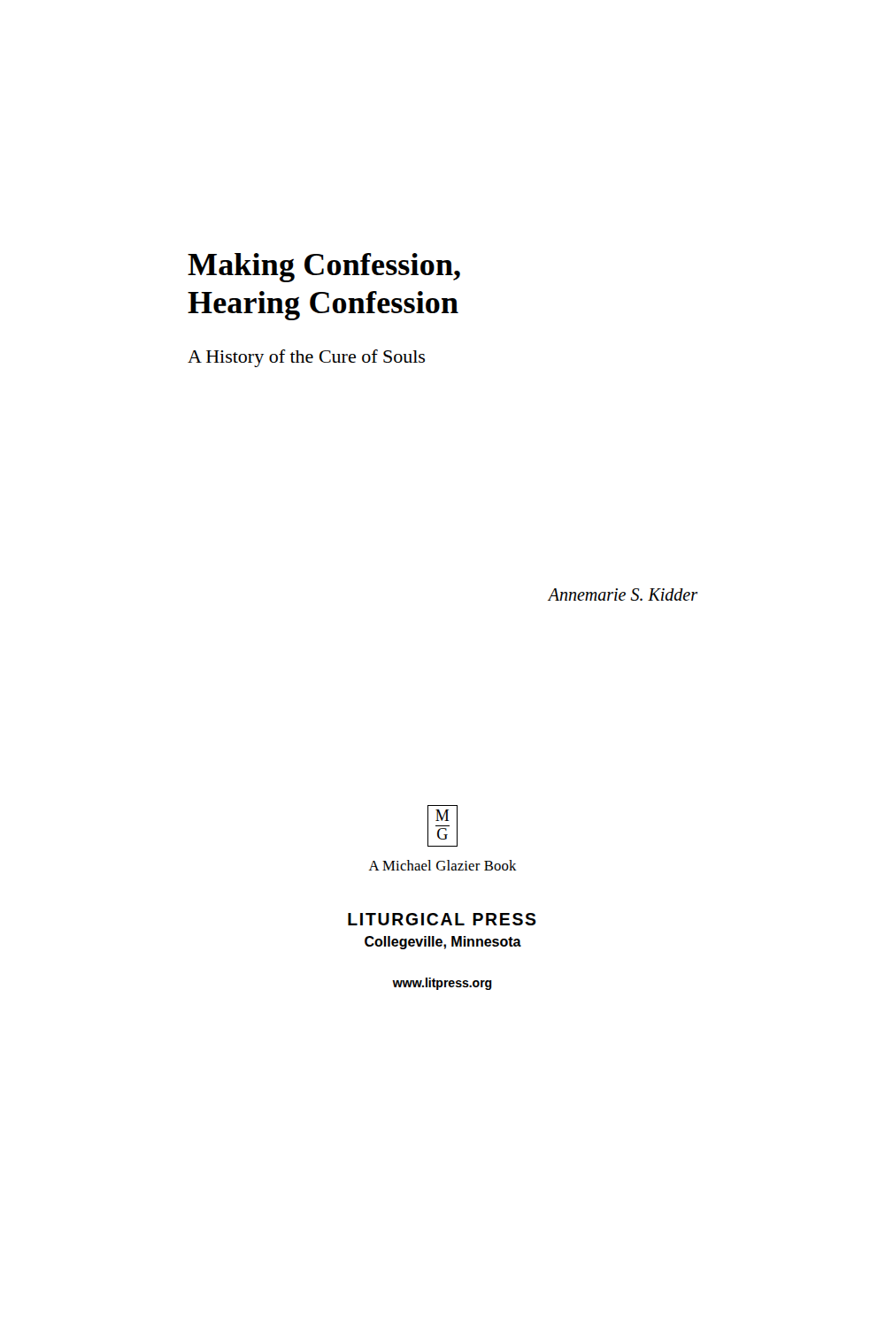Making Confession,
Hearing Confession
A History of the Cure of Souls
Annemarie S. Kidder
M G
A Michael Glazier Book
LITURGICAL PRESS
Collegeville, Minnesota
www.litpress.org